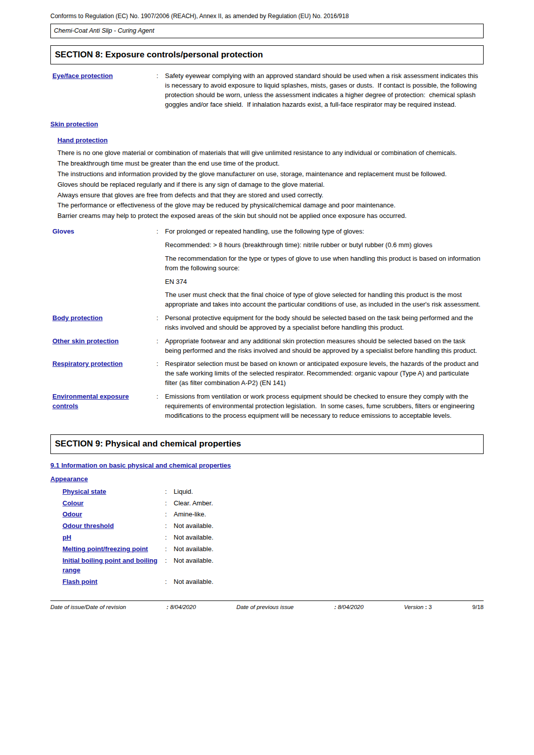Conforms to Regulation (EC) No. 1907/2006 (REACH), Annex II, as amended by Regulation (EU) No. 2016/918
Chemi-Coat Anti Slip - Curing Agent
SECTION 8: Exposure controls/personal protection
| Eye/face protection | : | Safety eyewear complying with an approved standard should be used when a risk assessment indicates this is necessary to avoid exposure to liquid splashes, mists, gases or dusts. If contact is possible, the following protection should be worn, unless the assessment indicates a higher degree of protection: chemical splash goggles and/or face shield. If inhalation hazards exist, a full-face respirator may be required instead. |
Skin protection
Hand protection
There is no one glove material or combination of materials that will give unlimited resistance to any individual or combination of chemicals.
The breakthrough time must be greater than the end use time of the product.
The instructions and information provided by the glove manufacturer on use, storage, maintenance and replacement must be followed.
Gloves should be replaced regularly and if there is any sign of damage to the glove material.
Always ensure that gloves are free from defects and that they are stored and used correctly.
The performance or effectiveness of the glove may be reduced by physical/chemical damage and poor maintenance.
Barrier creams may help to protect the exposed areas of the skin but should not be applied once exposure has occurred.
| Gloves | : | For prolonged or repeated handling, use the following type of gloves: Recommended: > 8 hours (breakthrough time): nitrile rubber or butyl rubber (0.6 mm) gloves The recommendation for the type or types of glove to use when handling this product is based on information from the following source: EN 374 The user must check that the final choice of type of glove selected for handling this product is the most appropriate and takes into account the particular conditions of use, as included in the user's risk assessment. |
| Body protection | : | Personal protective equipment for the body should be selected based on the task being performed and the risks involved and should be approved by a specialist before handling this product. |
| Other skin protection | : | Appropriate footwear and any additional skin protection measures should be selected based on the task being performed and the risks involved and should be approved by a specialist before handling this product. |
| Respiratory protection | : | Respirator selection must be based on known or anticipated exposure levels, the hazards of the product and the safe working limits of the selected respirator. Recommended: organic vapour (Type A) and particulate filter (as filter combination A-P2) (EN 141) |
| Environmental exposure controls | : | Emissions from ventilation or work process equipment should be checked to ensure they comply with the requirements of environmental protection legislation. In some cases, fume scrubbers, filters or engineering modifications to the process equipment will be necessary to reduce emissions to acceptable levels. |
SECTION 9: Physical and chemical properties
9.1 Information on basic physical and chemical properties
Appearance
| Physical state | : | Liquid. |
| Colour | : | Clear. Amber. |
| Odour | : | Amine-like. |
| Odour threshold | : | Not available. |
| pH | : | Not available. |
| Melting point/freezing point | : | Not available. |
| Initial boiling point and boiling range | : | Not available. |
| Flash point | : | Not available. |
Date of issue/Date of revision : 8/04/2020 Date of previous issue : 8/04/2020 Version : 3 9/18